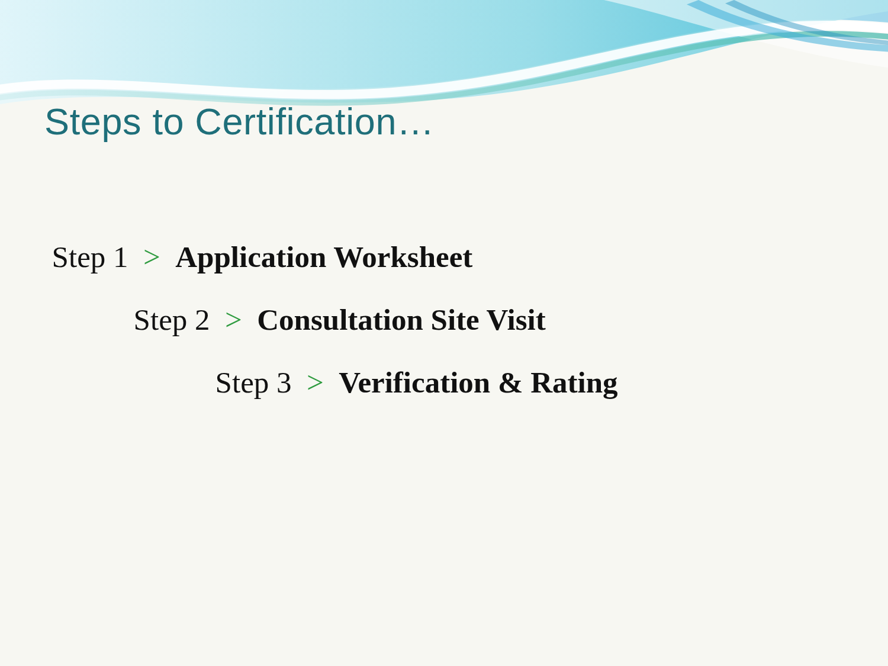Steps to Certification…
Step 1 > Application Worksheet
Step 2 > Consultation Site Visit
Step 3 > Verification & Rating